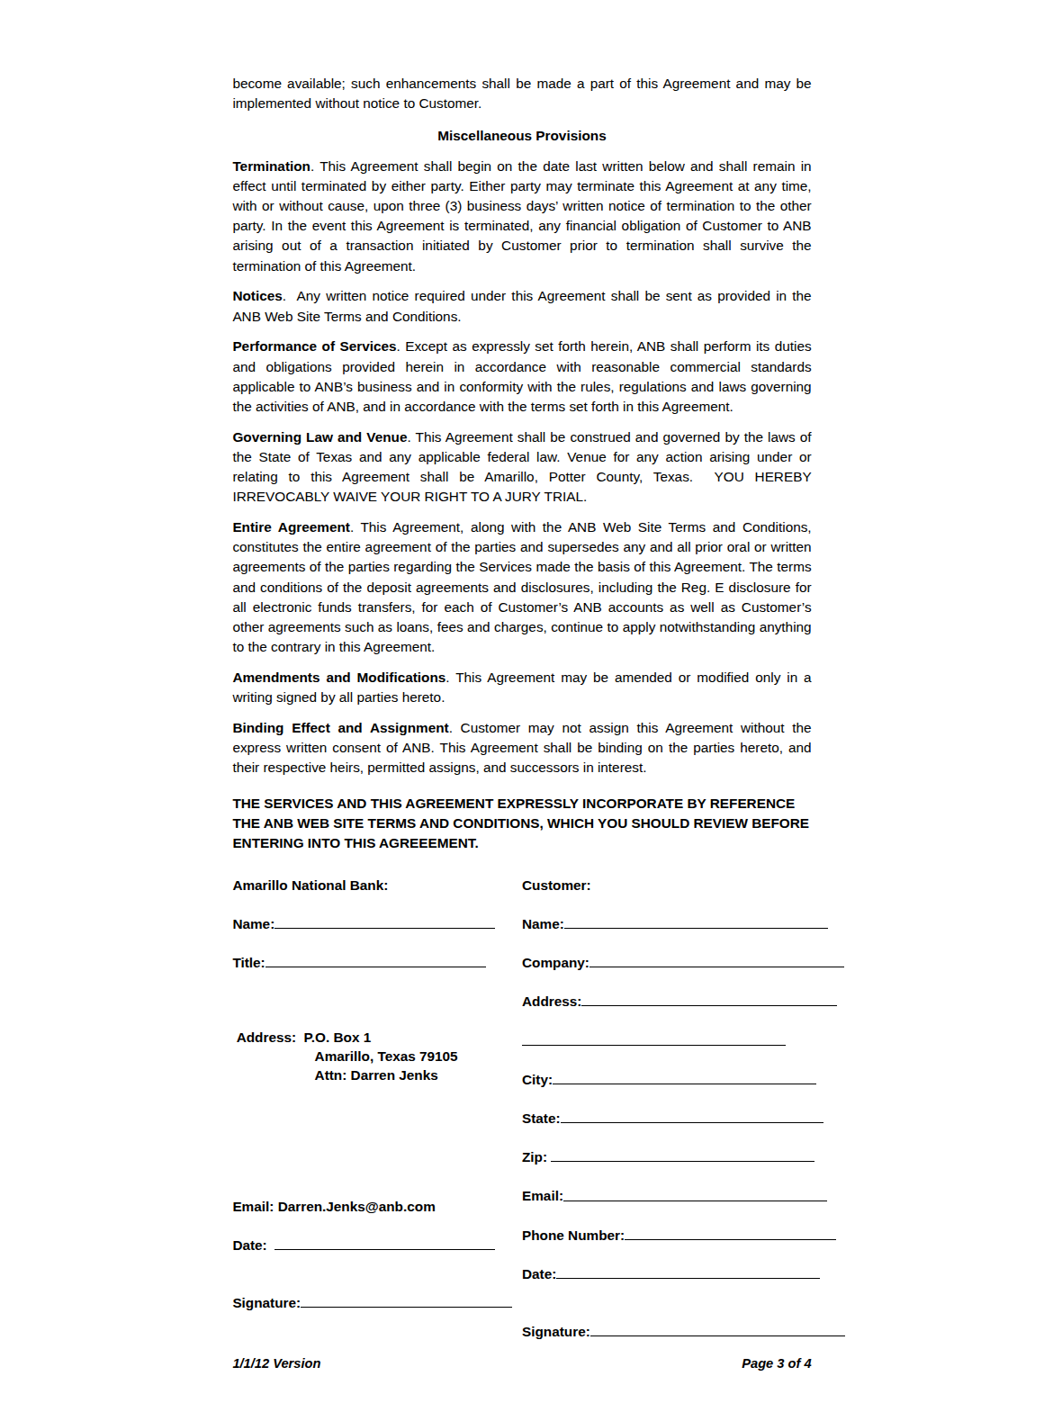become available; such enhancements shall be made a part of this Agreement and may be implemented without notice to Customer.
Miscellaneous Provisions
Termination. This Agreement shall begin on the date last written below and shall remain in effect until terminated by either party. Either party may terminate this Agreement at any time, with or without cause, upon three (3) business days’ written notice of termination to the other party. In the event this Agreement is terminated, any financial obligation of Customer to ANB arising out of a transaction initiated by Customer prior to termination shall survive the termination of this Agreement.
Notices. Any written notice required under this Agreement shall be sent as provided in the ANB Web Site Terms and Conditions.
Performance of Services. Except as expressly set forth herein, ANB shall perform its duties and obligations provided herein in accordance with reasonable commercial standards applicable to ANB’s business and in conformity with the rules, regulations and laws governing the activities of ANB, and in accordance with the terms set forth in this Agreement.
Governing Law and Venue. This Agreement shall be construed and governed by the laws of the State of Texas and any applicable federal law. Venue for any action arising under or relating to this Agreement shall be Amarillo, Potter County, Texas. YOU HEREBY IRREVOCABLY WAIVE YOUR RIGHT TO A JURY TRIAL.
Entire Agreement. This Agreement, along with the ANB Web Site Terms and Conditions, constitutes the entire agreement of the parties and supersedes any and all prior oral or written agreements of the parties regarding the Services made the basis of this Agreement. The terms and conditions of the deposit agreements and disclosures, including the Reg. E disclosure for all electronic funds transfers, for each of Customer’s ANB accounts as well as Customer’s other agreements such as loans, fees and charges, continue to apply notwithstanding anything to the contrary in this Agreement.
Amendments and Modifications. This Agreement may be amended or modified only in a writing signed by all parties hereto.
Binding Effect and Assignment. Customer may not assign this Agreement without the express written consent of ANB. This Agreement shall be binding on the parties hereto, and their respective heirs, permitted assigns, and successors in interest.
THE SERVICES AND THIS AGREEMENT EXPRESSLY INCORPORATE BY REFERENCE THE ANB WEB SITE TERMS AND CONDITIONS, WHICH YOU SHOULD REVIEW BEFORE ENTERING INTO THIS AGREEEMENT.
| Amarillo National Bank: Name: Title: Address: P.O. Box 1 Amarillo, Texas 79105 Attn: Darren Jenks Email: Darren.Jenks@anb.com Date: Signature: | Customer: Name: Company: Address: City: State: Zip: Email: Phone Number: Date: Signature: |
1/1/12 Version Page 3 of 4